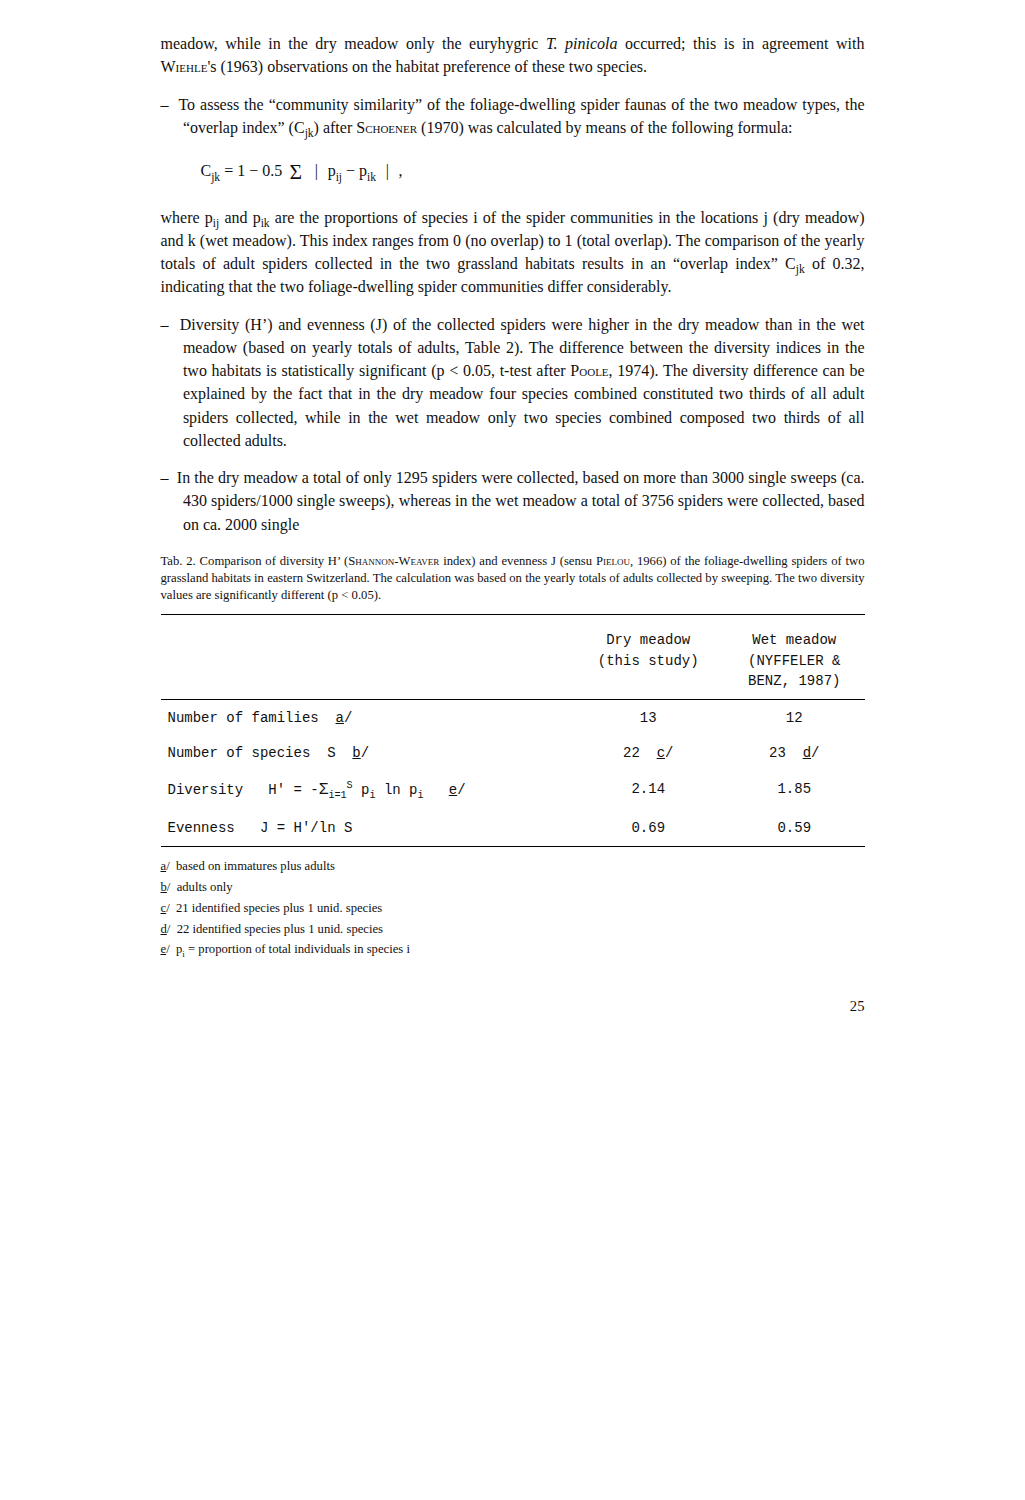meadow, while in the dry meadow only the euryhygric T. pinicola occurred; this is in agreement with Wiehle's (1963) observations on the habitat preference of these two species.
– To assess the “community similarity” of the foliage-dwelling spider faunas of the two meadow types, the “overlap index” (Cjk) after Schoener (1970) was calculated by means of the following formula:
Cjk = 1 − 0.5 Σ | pij − pik | ,
where pij and pik are the proportions of species i of the spider communities in the locations j (dry meadow) and k (wet meadow). This index ranges from 0 (no overlap) to 1 (total overlap). The comparison of the yearly totals of adult spiders collected in the two grassland habitats results in an “overlap index” Cjk of 0.32, indicating that the two foliage-dwelling spider communities differ considerably.
– Diversity (H’) and evenness (J) of the collected spiders were higher in the dry meadow than in the wet meadow (based on yearly totals of adults, Table 2). The difference between the diversity indices in the two habitats is statistically significant (p < 0.05, t-test after Poole, 1974). The diversity difference can be explained by the fact that in the dry meadow four species combined constituted two thirds of all adult spiders collected, while in the wet meadow only two species combined composed two thirds of all collected adults.
– In the dry meadow a total of only 1295 spiders were collected, based on more than 3000 single sweeps (ca. 430 spiders/1000 single sweeps), whereas in the wet meadow a total of 3756 spiders were collected, based on ca. 2000 single
Tab. 2. Comparison of diversity H’ ( Shannon-Weaver index) and evenness J (sensu Pielou , 1966) of the foliage-dwelling spiders of two grassland habitats in eastern Switzerland. The calculation was based on the yearly totals of adults collected by sweeping. The two diversity values are significantly different (p < 0.05).
| | Dry meadow (this study) | Wet meadow (NYFFELER & BENZ, 1987) |
| --- | --- | --- |
| Number of families a / | 13 | 12 |
| Number of species S b / | 22 c / | 23 d / |
| Diversity H' = - Σ i=1 S p i ln p i e / | 2.14 | 1.85 |
| Evenness J = H'/ln S | 0.69 | 0.59 |
a/ based on immatures plus adults
b/ adults only
c/ 21 identified species plus 1 unid. species
d/ 22 identified species plus 1 unid. species
e/ pi = proportion of total individuals in species i
25